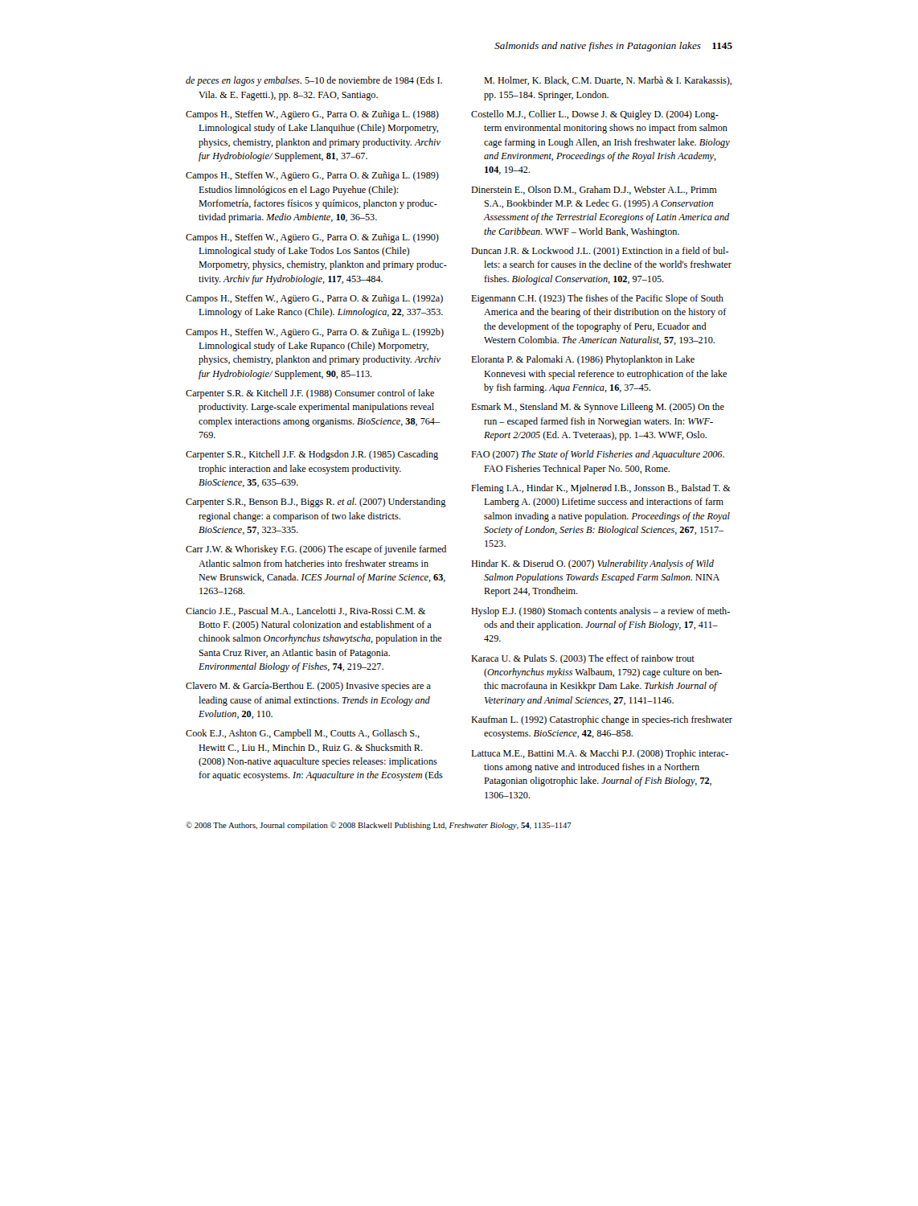Salmonids and native fishes in Patagonian lakes 1145
de peces en lagos y embalses. 5–10 de noviembre de 1984 (Eds I. Vila. & E. Fagetti.), pp. 8–32. FAO, Santiago.
Campos H., Steffen W., Agüero G., Parra O. & Zuñiga L. (1988) Limnological study of Lake Llanquihue (Chile) Morpometry, physics, chemistry, plankton and primary productivity. Archiv fur Hydrobiologie/ Supplement, 81, 37–67.
Campos H., Steffen W., Agüero G., Parra O. & Zuñiga L. (1989) Estudios limnológicos en el Lago Puyehue (Chile): Morfometría, factores físicos y químicos, plancton y productividad primaria. Medio Ambiente, 10, 36–53.
Campos H., Steffen W., Agüero G., Parra O. & Zuñiga L. (1990) Limnological study of Lake Todos Los Santos (Chile) Morpometry, physics, chemistry, plankton and primary productivity. Archiv fur Hydrobiologie, 117, 453–484.
Campos H., Steffen W., Agüero G., Parra O. & Zuñiga L. (1992a) Limnology of Lake Ranco (Chile). Limnologica, 22, 337–353.
Campos H., Steffen W., Agüero G., Parra O. & Zuñiga L. (1992b) Limnological study of Lake Rupanco (Chile) Morpometry, physics, chemistry, plankton and primary productivity. Archiv fur Hydrobiologie/ Supplement, 90, 85–113.
Carpenter S.R. & Kitchell J.F. (1988) Consumer control of lake productivity. Large-scale experimental manipulations reveal complex interactions among organisms. BioScience, 38, 764–769.
Carpenter S.R., Kitchell J.F. & Hodgsdon J.R. (1985) Cascading trophic interaction and lake ecosystem productivity. BioScience, 35, 635–639.
Carpenter S.R., Benson B.J., Biggs R. et al. (2007) Understanding regional change: a comparison of two lake districts. BioScience, 57, 323–335.
Carr J.W. & Whoriskey F.G. (2006) The escape of juvenile farmed Atlantic salmon from hatcheries into freshwater streams in New Brunswick, Canada. ICES Journal of Marine Science, 63, 1263–1268.
Ciancio J.E., Pascual M.A., Lancelotti J., Riva-Rossi C.M. & Botto F. (2005) Natural colonization and establishment of a chinook salmon Oncorhynchus tshawytscha, population in the Santa Cruz River, an Atlantic basin of Patagonia. Environmental Biology of Fishes, 74, 219–227.
Clavero M. & García-Berthou E. (2005) Invasive species are a leading cause of animal extinctions. Trends in Ecology and Evolution, 20, 110.
Cook E.J., Ashton G., Campbell M., Coutts A., Gollasch S., Hewitt C., Liu H., Minchin D., Ruiz G. & Shucksmith R. (2008) Non-native aquaculture species releases: implications for aquatic ecosystems. In: Aquaculture in the Ecosystem (Eds M. Holmer, K. Black, C.M. Duarte, N. Marbà & I. Karakassis), pp. 155–184. Springer, London.
Costello M.J., Collier L., Dowse J. & Quigley D. (2004) Long-term environmental monitoring shows no impact from salmon cage farming in Lough Allen, an Irish freshwater lake. Biology and Environment, Proceedings of the Royal Irish Academy, 104, 19–42.
Dinerstein E., Olson D.M., Graham D.J., Webster A.L., Primm S.A., Bookbinder M.P. & Ledec G. (1995) A Conservation Assessment of the Terrestrial Ecoregions of Latin America and the Caribbean. WWF – World Bank, Washington.
Duncan J.R. & Lockwood J.L. (2001) Extinction in a field of bullets: a search for causes in the decline of the world's freshwater fishes. Biological Conservation, 102, 97–105.
Eigenmann C.H. (1923) The fishes of the Pacific Slope of South America and the bearing of their distribution on the history of the development of the topography of Peru, Ecuador and Western Colombia. The American Naturalist, 57, 193–210.
Eloranta P. & Palomaki A. (1986) Phytoplankton in Lake Konnevesi with special reference to eutrophication of the lake by fish farming. Aqua Fennica, 16, 37–45.
Esmark M., Stensland M. & Synnove Lilleeng M. (2005) On the run – escaped farmed fish in Norwegian waters. In: WWF-Report 2/2005 (Ed. A. Tveteraas), pp. 1–43. WWF, Oslo.
FAO (2007) The State of World Fisheries and Aquaculture 2006. FAO Fisheries Technical Paper No. 500, Rome.
Fleming I.A., Hindar K., Mjølnerød I.B., Jonsson B., Balstad T. & Lamberg A. (2000) Lifetime success and interactions of farm salmon invading a native population. Proceedings of the Royal Society of London, Series B: Biological Sciences, 267, 1517–1523.
Hindar K. & Diserud O. (2007) Vulnerability Analysis of Wild Salmon Populations Towards Escaped Farm Salmon. NINA Report 244, Trondheim.
Hyslop E.J. (1980) Stomach contents analysis – a review of methods and their application. Journal of Fish Biology, 17, 411–429.
Karaca U. & Pulats S. (2003) The effect of rainbow trout (Oncorhynchus mykiss Walbaum, 1792) cage culture on benthic macrofauna in Kesikkpr Dam Lake. Turkish Journal of Veterinary and Animal Sciences, 27, 1141–1146.
Kaufman L. (1992) Catastrophic change in species-rich freshwater ecosystems. BioScience, 42, 846–858.
Lattuca M.E., Battini M.A. & Macchi P.J. (2008) Trophic interactions among native and introduced fishes in a Northern Patagonian oligotrophic lake. Journal of Fish Biology, 72, 1306–1320.
© 2008 The Authors, Journal compilation © 2008 Blackwell Publishing Ltd, Freshwater Biology, 54, 1135–1147